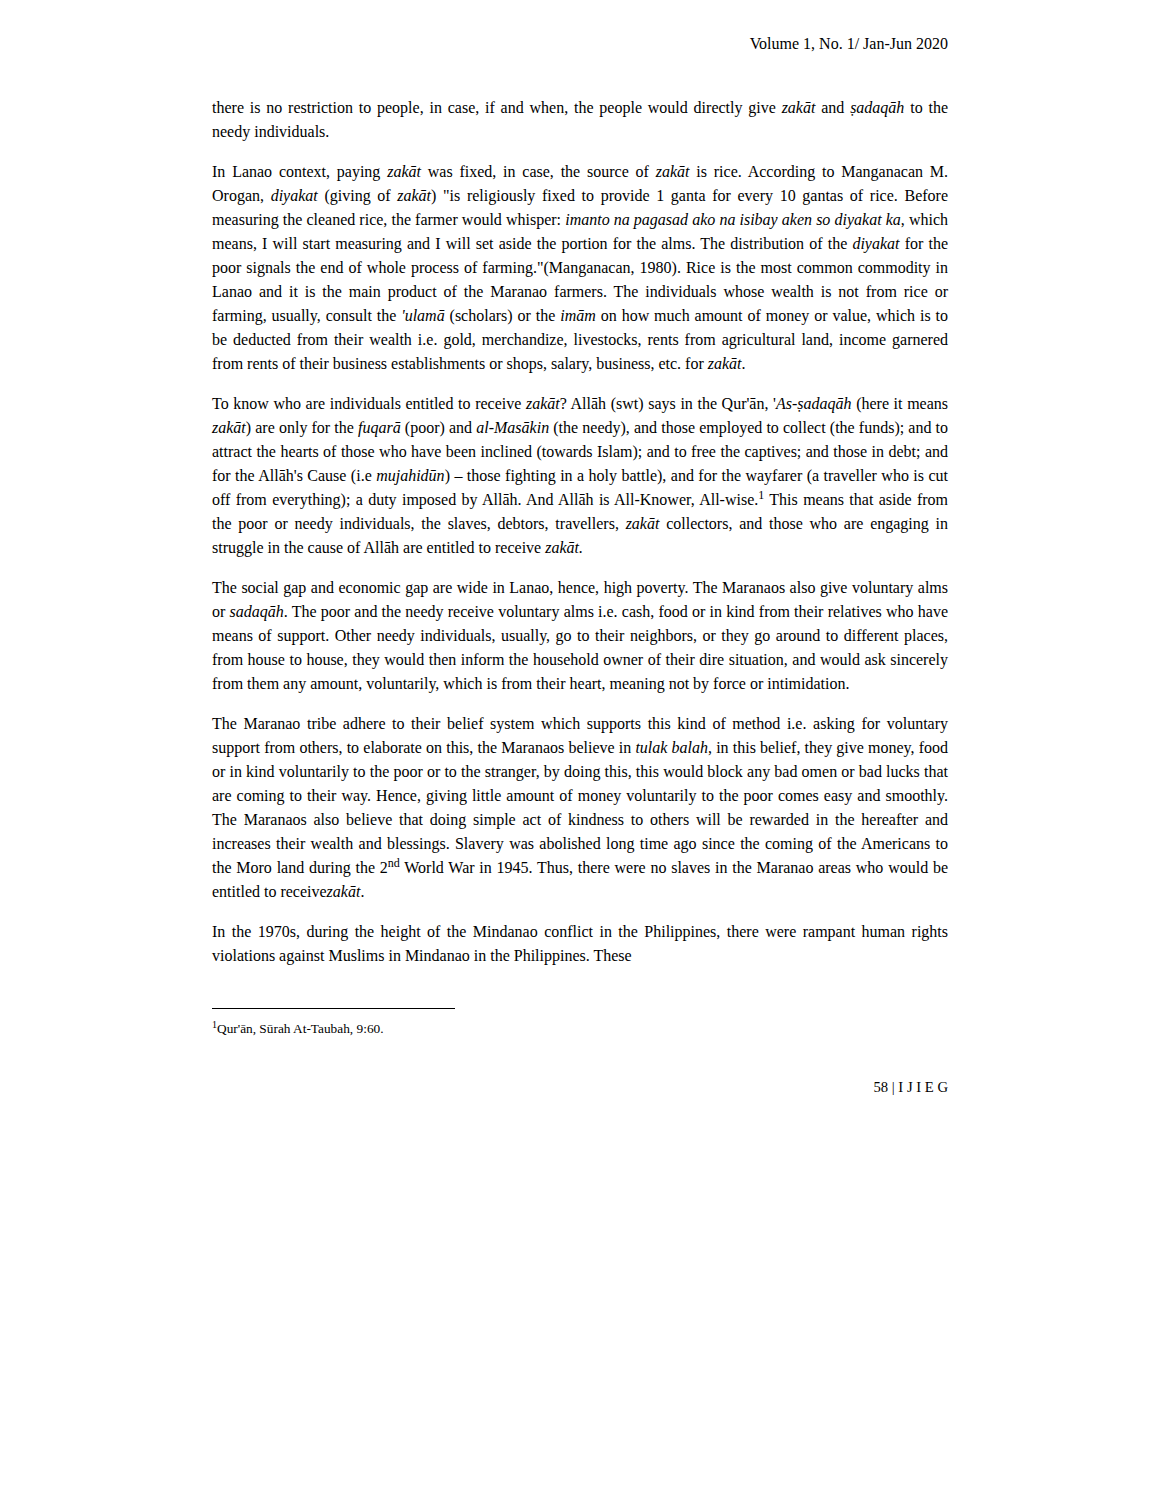Volume 1, No. 1/ Jan-Jun 2020
there is no restriction to people, in case, if and when, the people would directly give zakāt and ṣadaqāh to the needy individuals.
In Lanao context, paying zakāt was fixed, in case, the source of zakāt is rice. According to Manganacan M. Orogan, diyakat (giving of zakāt) "is religiously fixed to provide 1 ganta for every 10 gantas of rice. Before measuring the cleaned rice, the farmer would whisper: imanto na pagasad ako na isibay aken so diyakat ka, which means, I will start measuring and I will set aside the portion for the alms. The distribution of the diyakat for the poor signals the end of whole process of farming."(Manganacan, 1980). Rice is the most common commodity in Lanao and it is the main product of the Maranao farmers. The individuals whose wealth is not from rice or farming, usually, consult the 'ulamā (scholars) or the imām on how much amount of money or value, which is to be deducted from their wealth i.e. gold, merchandize, livestocks, rents from agricultural land, income garnered from rents of their business establishments or shops, salary, business, etc. for zakāt.
To know who are individuals entitled to receive zakāt? Allāh (swt) says in the Qur'ān, 'As-ṣadaqāh (here it means zakāt) are only for the fuqarā (poor) and al-Masākin (the needy), and those employed to collect (the funds); and to attract the hearts of those who have been inclined (towards Islam); and to free the captives; and those in debt; and for the Allāh's Cause (i.e mujahidūn) – those fighting in a holy battle), and for the wayfarer (a traveller who is cut off from everything); a duty imposed by Allāh. And Allāh is All-Knower, All-wise.1 This means that aside from the poor or needy individuals, the slaves, debtors, travellers, zakāt collectors, and those who are engaging in struggle in the cause of Allāh are entitled to receive zakāt.
The social gap and economic gap are wide in Lanao, hence, high poverty. The Maranaos also give voluntary alms or sadaqāh. The poor and the needy receive voluntary alms i.e. cash, food or in kind from their relatives who have means of support. Other needy individuals, usually, go to their neighbors, or they go around to different places, from house to house, they would then inform the household owner of their dire situation, and would ask sincerely from them any amount, voluntarily, which is from their heart, meaning not by force or intimidation.
The Maranao tribe adhere to their belief system which supports this kind of method i.e. asking for voluntary support from others, to elaborate on this, the Maranaos believe in tulak balah, in this belief, they give money, food or in kind voluntarily to the poor or to the stranger, by doing this, this would block any bad omen or bad lucks that are coming to their way. Hence, giving little amount of money voluntarily to the poor comes easy and smoothly. The Maranaos also believe that doing simple act of kindness to others will be rewarded in the hereafter and increases their wealth and blessings. Slavery was abolished long time ago since the coming of the Americans to the Moro land during the 2nd World War in 1945. Thus, there were no slaves in the Maranao areas who would be entitled to receivezakāt.
In the 1970s, during the height of the Mindanao conflict in the Philippines, there were rampant human rights violations against Muslims in Mindanao in the Philippines. These
1Qur'ān, Sūrah At-Taubah, 9:60.
58 | I J I E G